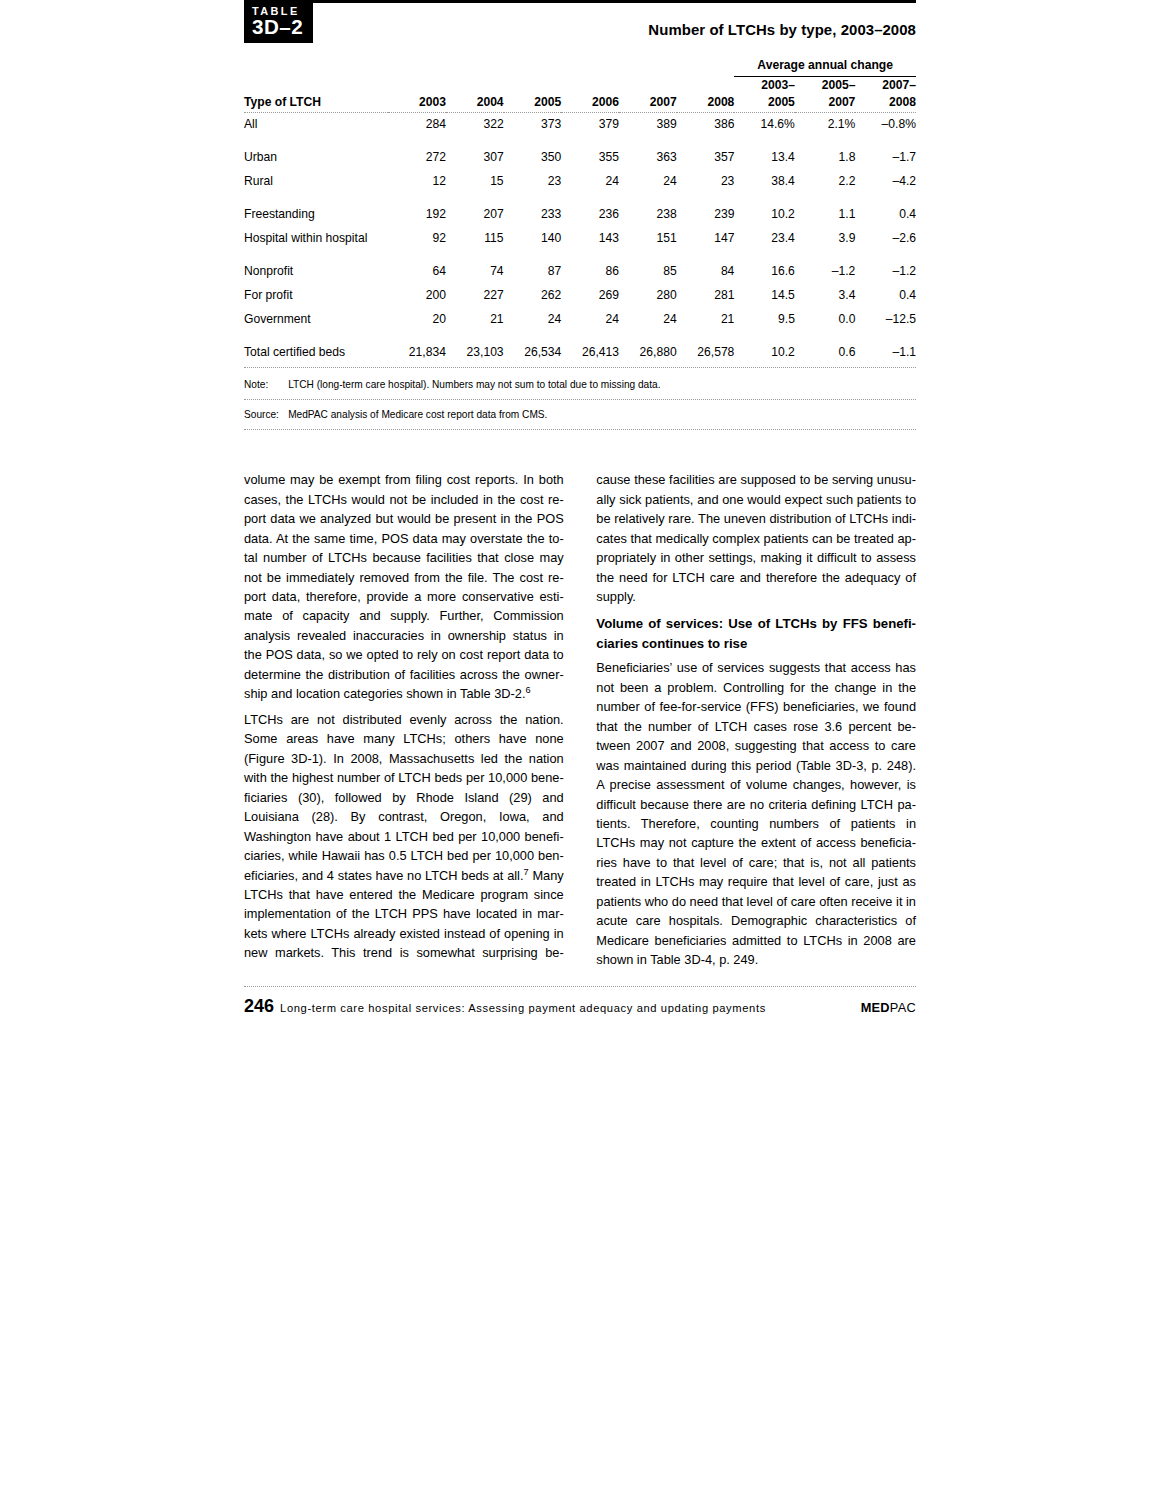TABLE 3D–2
Number of LTCHs by type, 2003–2008
| | | | | | | | Average annual change |
| --- | --- | --- | --- | --- | --- | --- | --- |
| Type of LTCH | 2003 | 2004 | 2005 | 2006 | 2007 | 2008 | 2003– 2005 | 2005– 2007 | 2007– 2008 |
| All | 284 | 322 | 373 | 379 | 389 | 386 | 14.6% | 2.1% | –0.8% |
| Urban | 272 | 307 | 350 | 355 | 363 | 357 | 13.4 | 1.8 | –1.7 |
| Rural | 12 | 15 | 23 | 24 | 24 | 23 | 38.4 | 2.2 | –4.2 |
| Freestanding | 192 | 207 | 233 | 236 | 238 | 239 | 10.2 | 1.1 | 0.4 |
| Hospital within hospital | 92 | 115 | 140 | 143 | 151 | 147 | 23.4 | 3.9 | –2.6 |
| Nonprofit | 64 | 74 | 87 | 86 | 85 | 84 | 16.6 | –1.2 | –1.2 |
| For profit | 200 | 227 | 262 | 269 | 280 | 281 | 14.5 | 3.4 | 0.4 |
| Government | 20 | 21 | 24 | 24 | 24 | 21 | 9.5 | 0.0 | –12.5 |
| Total certified beds | 21,834 | 23,103 | 26,534 | 26,413 | 26,880 | 26,578 | 10.2 | 0.6 | –1.1 |
Note:
LTCH (long-term care hospital). Numbers may not sum to total due to missing data.
Source:
MedPAC analysis of Medicare cost report data from CMS.
volume may be exempt from filing cost reports. In both cases, the LTCHs would not be included in the cost report data we analyzed but would be present in the POS data. At the same time, POS data may overstate the total number of LTCHs because facilities that close may not be immediately removed from the file. The cost report data, therefore, provide a more conservative estimate of capacity and supply. Further, Commission analysis revealed inaccuracies in ownership status in the POS data, so we opted to rely on cost report data to determine the distribution of facilities across the ownership and location categories shown in Table 3D-2.6
LTCHs are not distributed evenly across the nation. Some areas have many LTCHs; others have none (Figure 3D-1). In 2008, Massachusetts led the nation with the highest number of LTCH beds per 10,000 beneficiaries (30), followed by Rhode Island (29) and Louisiana (28). By contrast, Oregon, Iowa, and Washington have about 1 LTCH bed per 10,000 beneficiaries, while Hawaii has 0.5 LTCH bed per 10,000 beneficiaries, and 4 states have no LTCH beds at all.7 Many LTCHs that have entered the Medicare program since implementation of the LTCH PPS have located in markets where LTCHs already existed instead of opening in new markets. This trend is somewhat surprising because these facilities are supposed to be serving unusually sick patients, and one would expect such patients to be relatively rare. The uneven distribution of LTCHs indicates that medically complex patients can be treated appropriately in other settings, making it difficult to assess the need for LTCH care and therefore the adequacy of supply.
Volume of services: Use of LTCHs by FFS beneficiaries continues to rise
Beneficiaries’ use of services suggests that access has not been a problem. Controlling for the change in the number of fee-for-service (FFS) beneficiaries, we found that the number of LTCH cases rose 3.6 percent between 2007 and 2008, suggesting that access to care was maintained during this period (Table 3D-3, p. 248). A precise assessment of volume changes, however, is difficult because there are no criteria defining LTCH patients. Therefore, counting numbers of patients in LTCHs may not capture the extent of access beneficiaries have to that level of care; that is, not all patients treated in LTCHs may require that level of care, just as patients who do need that level of care often receive it in acute care hospitals. Demographic characteristics of Medicare beneficiaries admitted to LTCHs in 2008 are shown in Table 3D-4, p. 249.
246 Long-term care hospital services: Assessing payment adequacy and updating payments
MEDPAC